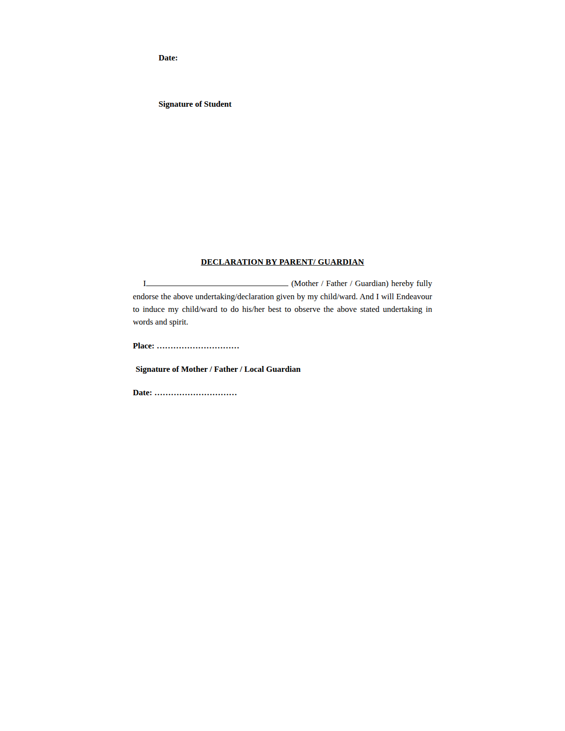Date:
Signature of Student
DECLARATION BY PARENT/ GUARDIAN
I (Mother / Father / Guardian) hereby fully endorse the above undertaking/declaration given by my child/ward. And I will Endeavour to induce my child/ward to do his/her best to observe the above stated undertaking in words and spirit.
Place: …………………………
Signature of Mother / Father / Local Guardian
Date: …………………………